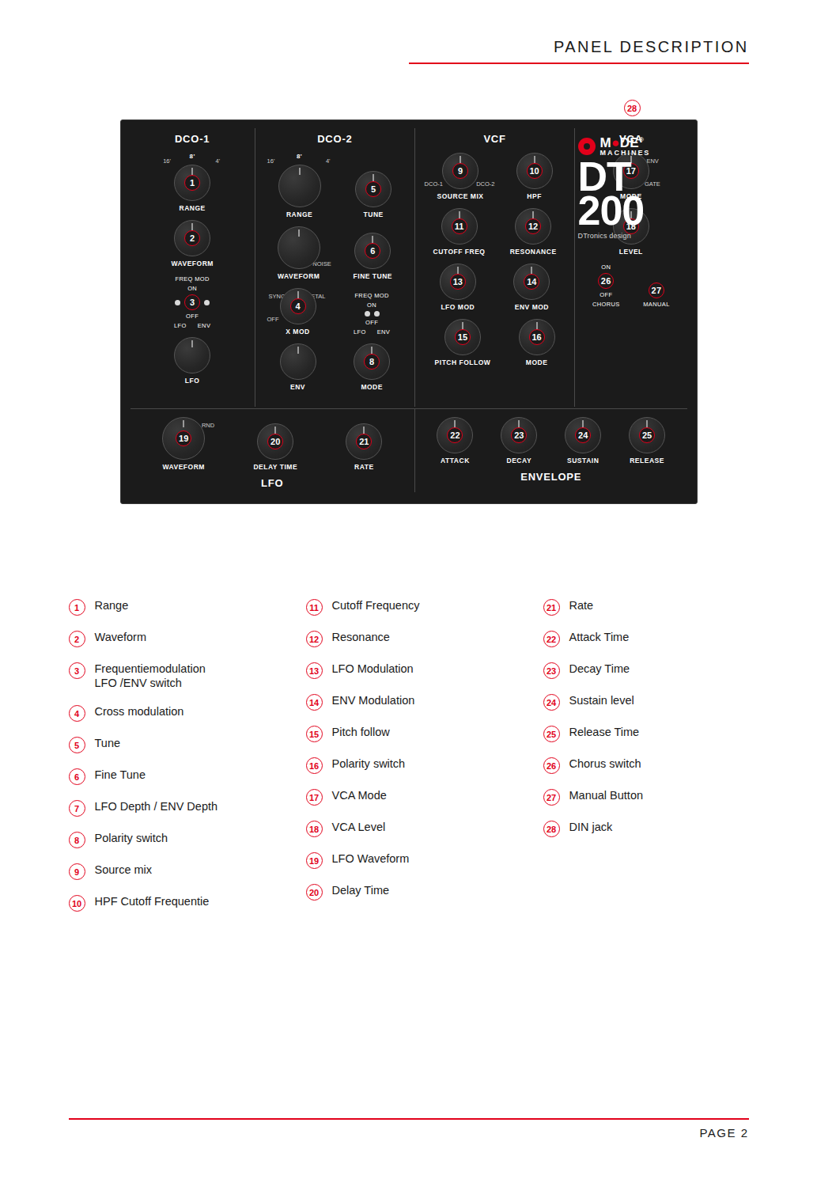PANEL DESCRIPTION
28
DCO-1
16' 4' 8'
1
RANGE
2
WAVEFORM
FREQ MOD
ON
3
OFF
LFO ENV
LFO
DCO-2
16' 4' 8'
RANGE
5
TUNE
NOISE
WAVEFORM
6
FINE TUNE
SYNC METAL OFF
4
X MOD
FREQ MOD
ON
OFF
LFO ENV
ENV
8
MODE
VCF
DCO-1 DCO-2
9
SOURCE MIX
10
HPF
11
CUTOFF FREQ
12
RESONANCE
13
LFO MOD
14
ENV MOD
15
PITCH FOLLOW
16
MODE
VCA
ENV
17
MODE
GATE
18
LEVEL
ON
26
OFF
CHORUS
27
MANUAL
M●DE®
MACHINES
DT200
DTronics design
RND
19
WAVEFORM
20
DELAY TIME
21
RATE
LFO
22
ATTACK
23
DECAY
24
SUSTAIN
25
RELEASE
ENVELOPE
1 Range
2 Waveform
3 Frequentiemodulation
LFO /ENV switch
4 Cross modulation
5 Tune
6 Fine Tune
7 LFO Depth / ENV Depth
8 Polarity switch
9 Source mix
10 HPF Cutoff Frequentie
11 Cutoff Frequency
12 Resonance
13 LFO Modulation
14 ENV Modulation
15 Pitch follow
16 Polarity switch
17 VCA Mode
18 VCA Level
19 LFO Waveform
20 Delay Time
21 Rate
22 Attack Time
23 Decay Time
24 Sustain level
25 Release Time
26 Chorus switch
27 Manual Button
28 DIN jack
PAGE 2